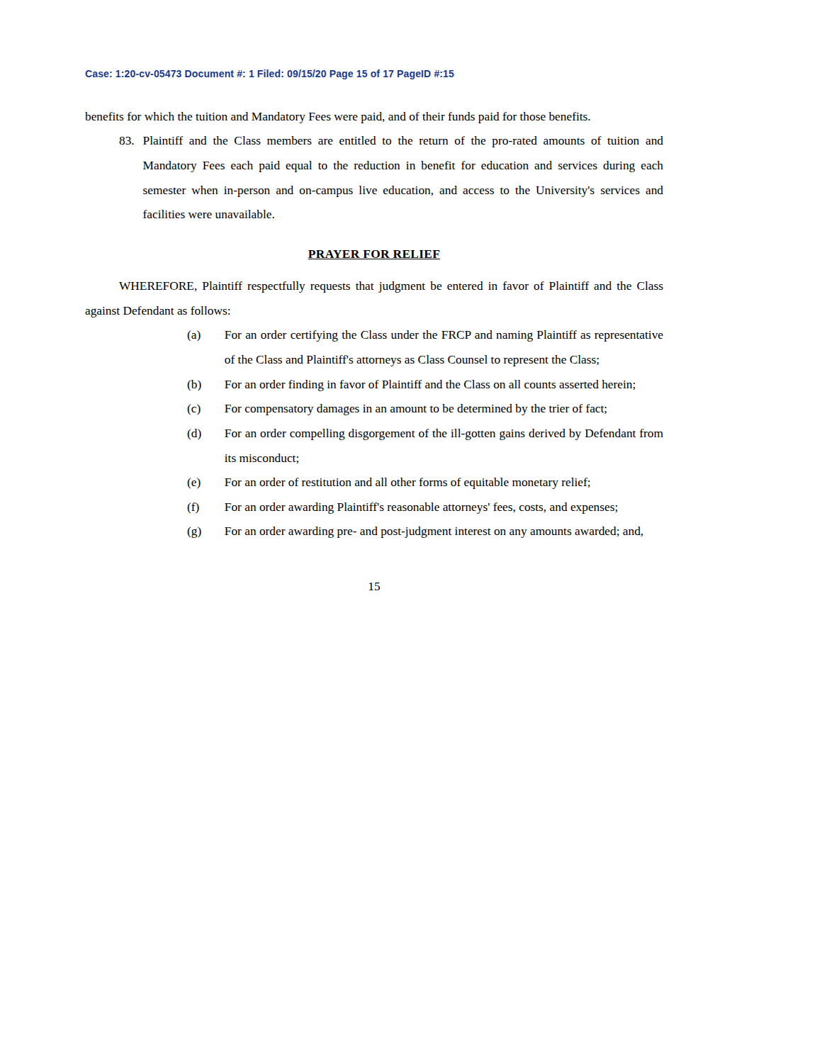Case: 1:20-cv-05473 Document #: 1 Filed: 09/15/20 Page 15 of 17 PageID #:15
benefits for which the tuition and Mandatory Fees were paid, and of their funds paid for those benefits.
83.
Plaintiff and the Class members are entitled to the return of the pro-rated amounts of tuition and Mandatory Fees each paid equal to the reduction in benefit for education and services during each semester when in-person and on-campus live education, and access to the University's services and facilities were unavailable.
PRAYER FOR RELIEF
WHEREFORE, Plaintiff respectfully requests that judgment be entered in favor of Plaintiff and the Class against Defendant as follows:
(a) For an order certifying the Class under the FRCP and naming Plaintiff as representative of the Class and Plaintiff's attorneys as Class Counsel to represent the Class;
(b) For an order finding in favor of Plaintiff and the Class on all counts asserted herein;
(c) For compensatory damages in an amount to be determined by the trier of fact;
(d) For an order compelling disgorgement of the ill-gotten gains derived by Defendant from its misconduct;
(e) For an order of restitution and all other forms of equitable monetary relief;
(f) For an order awarding Plaintiff's reasonable attorneys' fees, costs, and expenses;
(g) For an order awarding pre- and post-judgment interest on any amounts awarded; and,
15